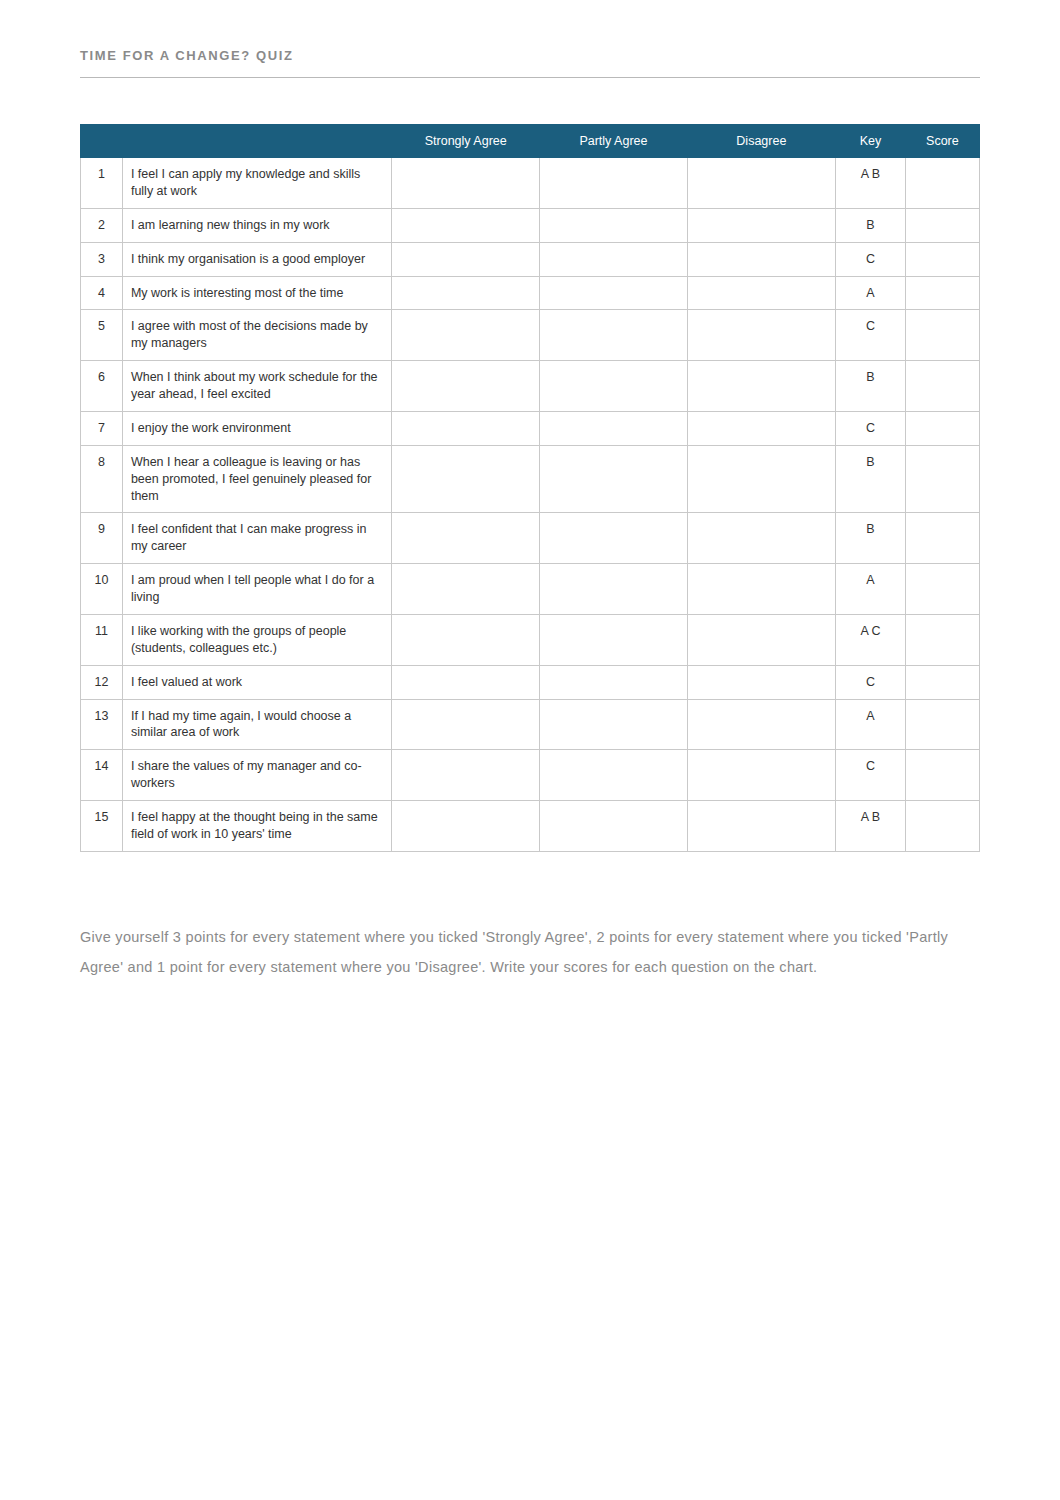Time for a change? Quiz
| | | Strongly Agree | Partly Agree | Disagree | Key | Score |
| --- | --- | --- | --- | --- | --- | --- |
| 1 | I feel I can apply my knowledge and skills fully at work | | | | A B | |
| 2 | I am learning new things in my work | | | | B | |
| 3 | I think my organisation is a good employer | | | | C | |
| 4 | My work is interesting most of the time | | | | A | |
| 5 | I agree with most of the decisions made by my managers | | | | C | |
| 6 | When I think about my work schedule for the year ahead, I feel excited | | | | B | |
| 7 | I enjoy the work environment | | | | C | |
| 8 | When I hear a colleague is leaving or has been promoted, I feel genuinely pleased for them | | | | B | |
| 9 | I feel confident that I can make progress in my career | | | | B | |
| 10 | I am proud when I tell people what I do for a living | | | | A | |
| 11 | I like working with the groups of people (students, colleagues etc.) | | | | A C | |
| 12 | I feel valued at work | | | | C | |
| 13 | If I had my time again, I would choose a similar area of work | | | | A | |
| 14 | I share the values of my manager and co-workers | | | | C | |
| 15 | I feel happy at the thought being in the same field of work in 10 years' time | | | | A B | |
Give yourself 3 points for every statement where you ticked 'Strongly Agree', 2 points for every statement where you ticked 'Partly Agree' and 1 point for every statement where you 'Disagree'. Write your scores for each question on the chart.